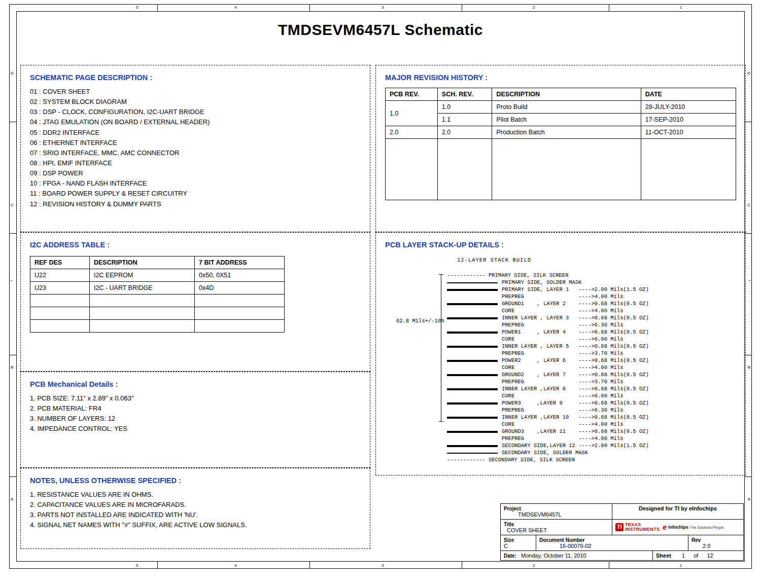5
4
3
2
1
5
4
3
2
1
D
C
*
B
A
D
C
*
B
A
TMDSEVM6457L Schematic
SCHEMATIC PAGE DESCRIPTION :
01 : COVER SHEET 02 : SYSTEM BLOCK DIAGRAM 03 : DSP - CLOCK, CONFIGURATION, I2C-UART BRIDGE 04 : JTAG EMULATION (ON BOARD / EXTERNAL HEADER) 05 : DDR2 INTERFACE 06 : ETHERNET INTERFACE 07 : SRIO INTERFACE, MMC, AMC CONNECTOR 08 : HPI, EMIF INTERFACE 09 : DSP POWER 10 : FPGA - NAND FLASH INTERFACE 11 : BOARD POWER SUPPLY & RESET CIRCUITRY 12 : REVISION HISTORY & DUMMY PARTS
I2C ADDRESS TABLE :
| REF DES | DESCRIPTION | 7 BIT ADDRESS |
| --- | --- | --- |
| U22 | I2C EEPROM | 0x50, 0X51 |
| U23 | I2C - UART BRIDGE | 0x4D |
PCB Mechanical Details :
1. PCB SIZE: 7.11" x 2.89" x 0.063" 2. PCB MATERIAL: FR4 3. NUMBER OF LAYERS: 12 4. IMPEDANCE CONTROL: YES
NOTES, UNLESS OTHERWISE SPECIFIED :
1. RESISTANCE VALUES ARE IN OHMS. 2. CAPACITANCE VALUES ARE IN MICROFARADS. 3. PARTS NOT INSTALLED ARE INDICATED WITH 'NU'. 4. SIGNAL NET NAMES WITH "#" SUFFIX, ARE ACTIVE LOW SIGNALS.
MAJOR REVISION HISTORY :
| PCB REV. | SCH. REV. | DESCRIPTION | DATE |
| --- | --- | --- | --- |
| 1.0 | 1.0 | Proto Build | 28-JULY-2010 |
| 1.1 | Pilot Batch | 17-SEP-2010 |
| 2.0 | 2.0 | Production Batch | 11-OCT-2010 |
PCB LAYER STACK-UP DETAILS :
62.8 Mils+/-10%
12-LAYER STACK BUILD
------------ PRIMARY SIDE, SILK SCREEN
PRIMARY SIDE, SOLDER MASK
PRIMARY SIDE, LAYER 1 ---->2.00 Mils(1.5 OZ)
PREPREG ---->4.00 Mils
GROUND1 , LAYER 2 ---->0.68 Mils(0.5 OZ)
CORE ---->4.00 Mils
INNER LAYER , LAYER 3 ---->0.68 Mils(0.5 OZ)
PREPREG ---->6.30 Mils
POWER1 , LAYER 4 ---->0.68 Mils(0.5 OZ)
CORE ---->6.00 Mils
INNER LAYER , LAYER 5 ---->0.68 Mils(0.5 OZ)
PREPREG ---->3.70 Mils
POWER2 , LAYER 6 ---->0.68 Mils(0.5 OZ)
CORE ---->4.00 Mils
GROUND2 , LAYER 7 ---->0.68 Mils(0.5 OZ)
PREPREG ---->3.70 Mils
INNER LAYER ,LAYER 8 ---->0.68 Mils(0.5 OZ)
CORE ---->6.00 Mils
POWER3 ,LAYER 9 ---->0.68 Mils(0.5 OZ)
PREPREG ---->6.30 Mils
INNER LAYER ,LAYER 10 ---->0.68 Mils(0.5 OZ)
CORE ---->4.00 Mils
GROUND3 ,LAYER 11 ---->0.68 Mils(0.5 OZ)
PREPREG ---->4.00 Mils
SECONDARY SIDE,LAYER 12 ---->2.00 Mils(1.5 OZ)
SECONDARY SIDE, SOLDER MASK
------------ SECONDARY SIDE, SILK SCREEN
Project
TMDSEVM6457L
Designed for TI by eInfochips
Title
COVER SHEET
TI TEXAS INSTRUMENTS e infochips The Solutions People
Size
C
Document Number
16-00079-02
Rev
2.0
Date: Monday, October 11, 2010
Sheet 1 of 12